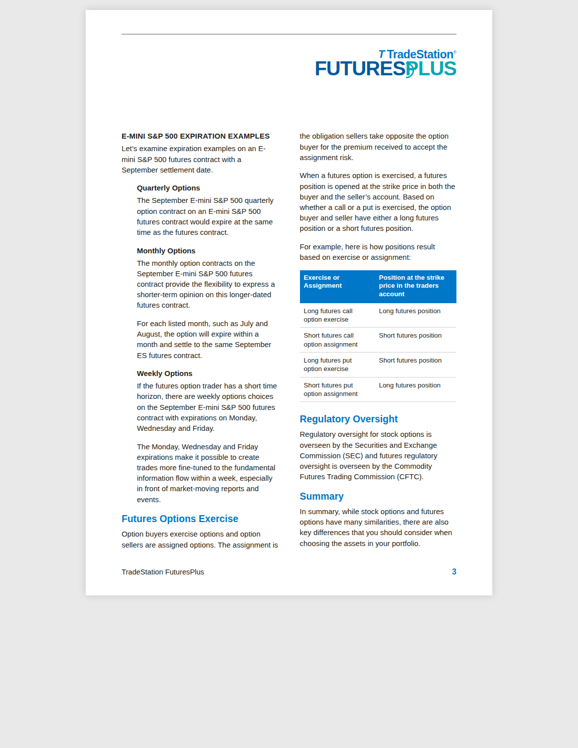T  TradeStation®
FUTURES PLUS
E-MINI S&P 500 EXPIRATION EXAMPLES
Let’s examine expiration examples on an E-mini S&P 500 futures contract with a September settlement date.
Quarterly Options
The September E-mini S&P 500 quarterly option contract on an E-mini S&P 500 futures contract would expire at the same time as the futures contract.
Monthly Options
The monthly option contracts on the September E-mini S&P 500 futures contract provide the flexibility to express a shorter-term opinion on this longer-dated futures contract.
For each listed month, such as July and August, the option will expire within a month and settle to the same September ES futures contract.
Weekly Options
If the futures option trader has a short time horizon, there are weekly options choices on the September E-mini S&P 500 futures contract with expirations on Monday, Wednesday and Friday.
The Monday, Wednesday and Friday expirations make it possible to create trades more fine-tuned to the fundamental information flow within a week, especially in front of market-moving reports and events.
Futures Options Exercise
Option buyers exercise options and option sellers are assigned options. The assignment is the obligation sellers take opposite the option buyer for the premium received to accept the assignment risk.
When a futures option is exercised, a futures position is opened at the strike price in both the buyer and the seller’s account. Based on whether a call or a put is exercised, the option buyer and seller have either a long futures position or a short futures position.
For example, here is how positions result based on exercise or assignment:
| Exercise or Assignment | Position at the strike price in the traders account |
| --- | --- |
| Long futures call option exercise | Long futures position |
| Short futures call option assignment | Short futures position |
| Long futures put option exercise | Short futures position |
| Short futures put option assignment | Long futures position |
Regulatory Oversight
Regulatory oversight for stock options is overseen by the Securities and Exchange Commission (SEC) and futures regulatory oversight is overseen by the Commodity Futures Trading Commission (CFTC).
Summary
In summary, while stock options and futures options have many similarities, there are also key differences that you should consider when choosing the assets in your portfolio.
TradeStation FuturesPlus 3